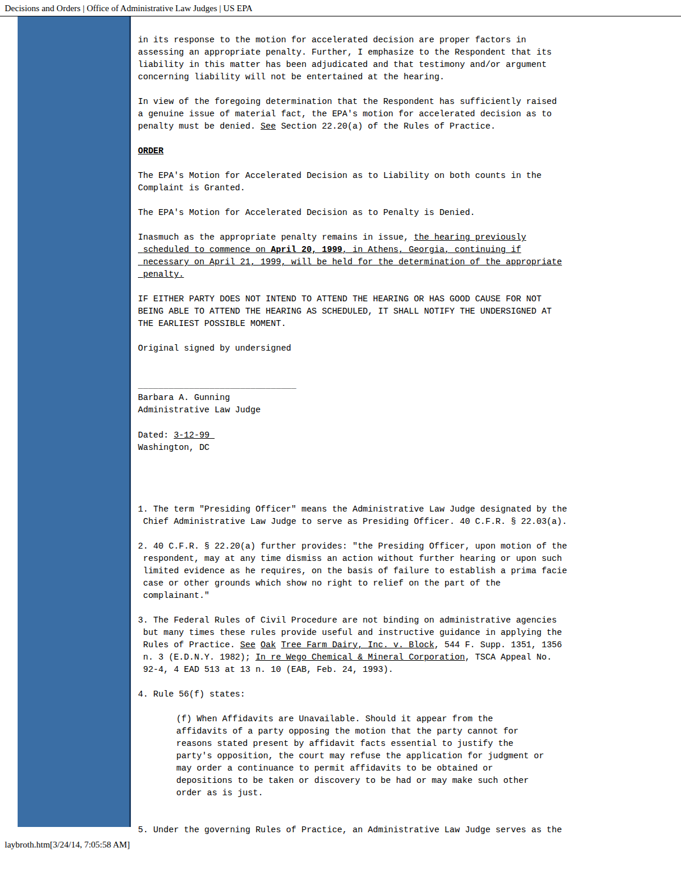Decisions and Orders | Office of Administrative Law Judges | US EPA
in its response to the motion for accelerated decision are proper factors in
assessing an appropriate penalty. Further, I emphasize to the Respondent that its
liability in this matter has been adjudicated and that testimony and/or argument
concerning liability will not be entertained at the hearing.

In view of the foregoing determination that the Respondent has sufficiently raised
a genuine issue of material fact, the EPA's motion for accelerated decision as to
penalty must be denied. See Section 22.20(a) of the Rules of Practice.

ORDER

The EPA's Motion for Accelerated Decision as to Liability on both counts in the
Complaint is Granted.

The EPA's Motion for Accelerated Decision as to Penalty is Denied.

Inasmuch as the appropriate penalty remains in issue, the hearing previously
 scheduled to commence on April 20, 1999, in Athens, Georgia, continuing if
 necessary on April 21, 1999, will be held for the determination of the appropriate
 penalty.

IF EITHER PARTY DOES NOT INTEND TO ATTEND THE HEARING OR HAS GOOD CAUSE FOR NOT
BEING ABLE TO ATTEND THE HEARING AS SCHEDULED, IT SHALL NOTIFY THE UNDERSIGNED AT
THE EARLIEST POSSIBLE MOMENT.

Original signed by undersigned


_______________________________
Barbara A. Gunning
Administrative Law Judge

Dated: 3-12-99 
Washington, DC
1. The term "Presiding Officer" means the Administrative Law Judge designated by the
 Chief Administrative Law Judge to serve as Presiding Officer. 40 C.F.R. § 22.03(a).

2. 40 C.F.R. § 22.20(a) further provides: "the Presiding Officer, upon motion of the
 respondent, may at any time dismiss an action without further hearing or upon such
 limited evidence as he requires, on the basis of failure to establish a prima facie
 case or other grounds which show no right to relief on the part of the
 complainant."

3. The Federal Rules of Civil Procedure are not binding on administrative agencies
 but many times these rules provide useful and instructive guidance in applying the
 Rules of Practice. See Oak Tree Farm Dairy, Inc. v. Block, 544 F. Supp. 1351, 1356
 n. 3 (E.D.N.Y. 1982); In re Wego Chemical & Mineral Corporation, TSCA Appeal No.
 92-4, 4 EAD 513 at 13 n. 10 (EAB, Feb. 24, 1993).

4. Rule 56(f) states:

(f) When Affidavits are Unavailable. Should it appear from the
affidavits of a party opposing the motion that the party cannot for
reasons stated present by affidavit facts essential to justify the
party's opposition, the court may refuse the application for judgment or
may order a continuance to permit affidavits to be obtained or
depositions to be taken or discovery to be had or may make such other
order as is just.

5. Under the governing Rules of Practice, an Administrative Law Judge serves as the
laybroth.htm[3/24/14, 7:05:58 AM]